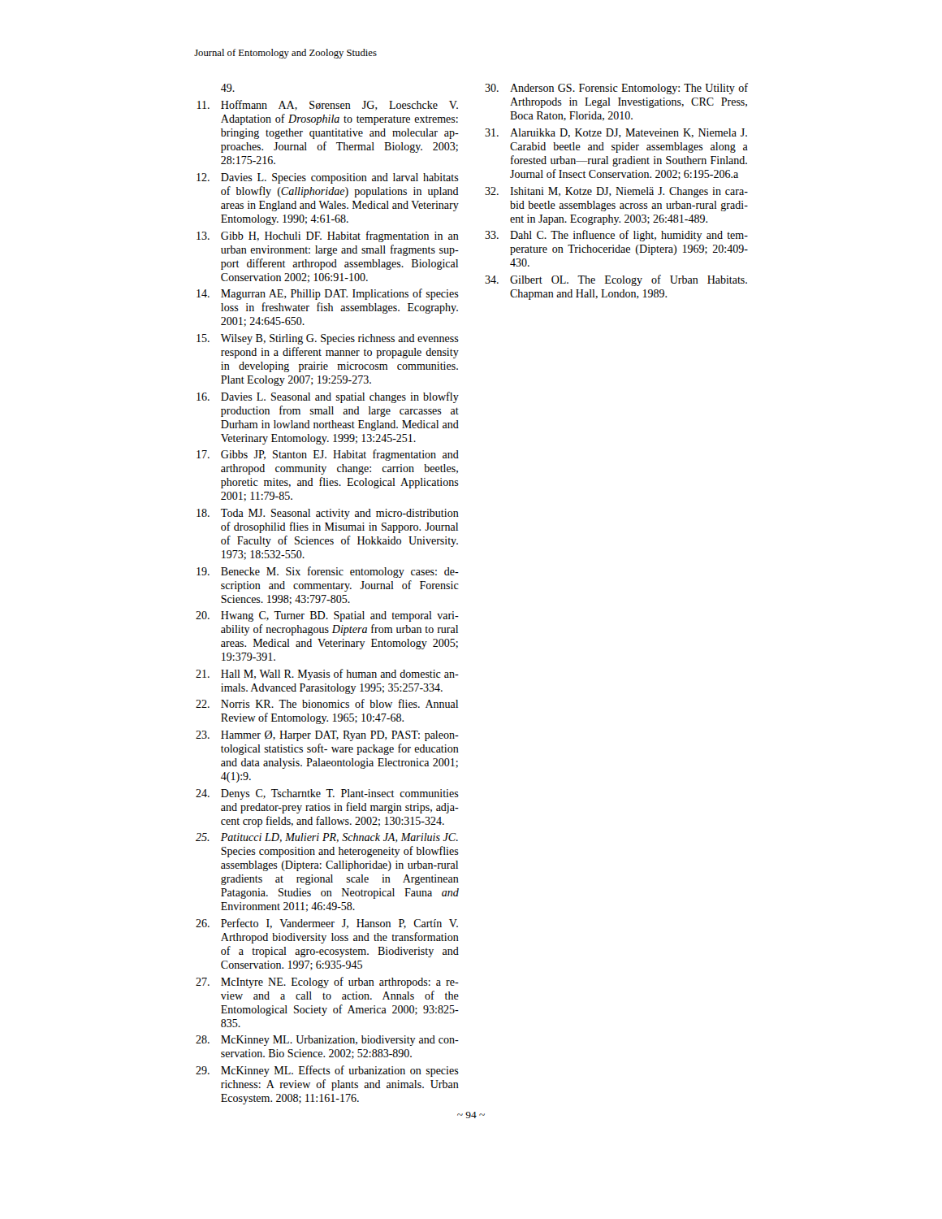Journal of Entomology and Zoology Studies
49.
11. Hoffmann AA, Sørensen JG, Loeschcke V. Adaptation of Drosophila to temperature extremes: bringing together quantitative and molecular approaches. Journal of Thermal Biology. 2003; 28:175-216.
12. Davies L. Species composition and larval habitats of blowfly (Calliphoridae) populations in upland areas in England and Wales. Medical and Veterinary Entomology. 1990; 4:61-68.
13. Gibb H, Hochuli DF. Habitat fragmentation in an urban environment: large and small fragments support different arthropod assemblages. Biological Conservation 2002; 106:91-100.
14. Magurran AE, Phillip DAT. Implications of species loss in freshwater fish assemblages. Ecography. 2001; 24:645-650.
15. Wilsey B, Stirling G. Species richness and evenness respond in a different manner to propagule density in developing prairie microcosm communities. Plant Ecology 2007; 19:259-273.
16. Davies L. Seasonal and spatial changes in blowfly production from small and large carcasses at Durham in lowland northeast England. Medical and Veterinary Entomology. 1999; 13:245-251.
17. Gibbs JP, Stanton EJ. Habitat fragmentation and arthropod community change: carrion beetles, phoretic mites, and flies. Ecological Applications 2001; 11:79-85.
18. Toda MJ. Seasonal activity and micro-distribution of drosophilid flies in Misumai in Sapporo. Journal of Faculty of Sciences of Hokkaido University. 1973; 18:532-550.
19. Benecke M. Six forensic entomology cases: description and commentary. Journal of Forensic Sciences. 1998; 43:797-805.
20. Hwang C, Turner BD. Spatial and temporal variability of necrophagous Diptera from urban to rural areas. Medical and Veterinary Entomology 2005; 19:379-391.
21. Hall M, Wall R. Myasis of human and domestic animals. Advanced Parasitology 1995; 35:257-334.
22. Norris KR. The bionomics of blow flies. Annual Review of Entomology. 1965; 10:47-68.
23. Hammer Ø, Harper DAT, Ryan PD, PAST: paleontological statistics soft- ware package for education and data analysis. Palaeontologia Electronica 2001; 4(1):9.
24. Denys C, Tscharntke T. Plant-insect communities and predator-prey ratios in field margin strips, adjacent crop fields, and fallows. 2002; 130:315-324.
25. Patitucci LD, Mulieri PR, Schnack JA, Mariluis JC. Species composition and heterogeneity of blowflies assemblages (Diptera: Calliphoridae) in urban-rural gradients at regional scale in Argentinean Patagonia. Studies on Neotropical Fauna and Environment 2011; 46:49-58.
26. Perfecto I, Vandermeer J, Hanson P, Cartín V. Arthropod biodiversity loss and the transformation of a tropical agro-ecosystem. Biodiveristy and Conservation. 1997; 6:935-945
27. McIntyre NE. Ecology of urban arthropods: a review and a call to action. Annals of the Entomological Society of America 2000; 93:825-835.
28. McKinney ML. Urbanization, biodiversity and conservation. Bio Science. 2002; 52:883-890.
29. McKinney ML. Effects of urbanization on species richness: A review of plants and animals. Urban Ecosystem. 2008; 11:161-176.
30. Anderson GS. Forensic Entomology: The Utility of Arthropods in Legal Investigations, CRC Press, Boca Raton, Florida, 2010.
31. Alaruikka D, Kotze DJ, Mateveinen K, Niemela J. Carabid beetle and spider assemblages along a forested urban—rural gradient in Southern Finland. Journal of Insect Conservation. 2002; 6:195-206.a
32. Ishitani M, Kotze DJ, Niemelä J. Changes in carabid beetle assemblages across an urban-rural gradient in Japan. Ecography. 2003; 26:481-489.
33. Dahl C. The influence of light, humidity and temperature on Trichoceridae (Diptera) 1969; 20:409-430.
34. Gilbert OL. The Ecology of Urban Habitats. Chapman and Hall, London, 1989.
~ 94 ~